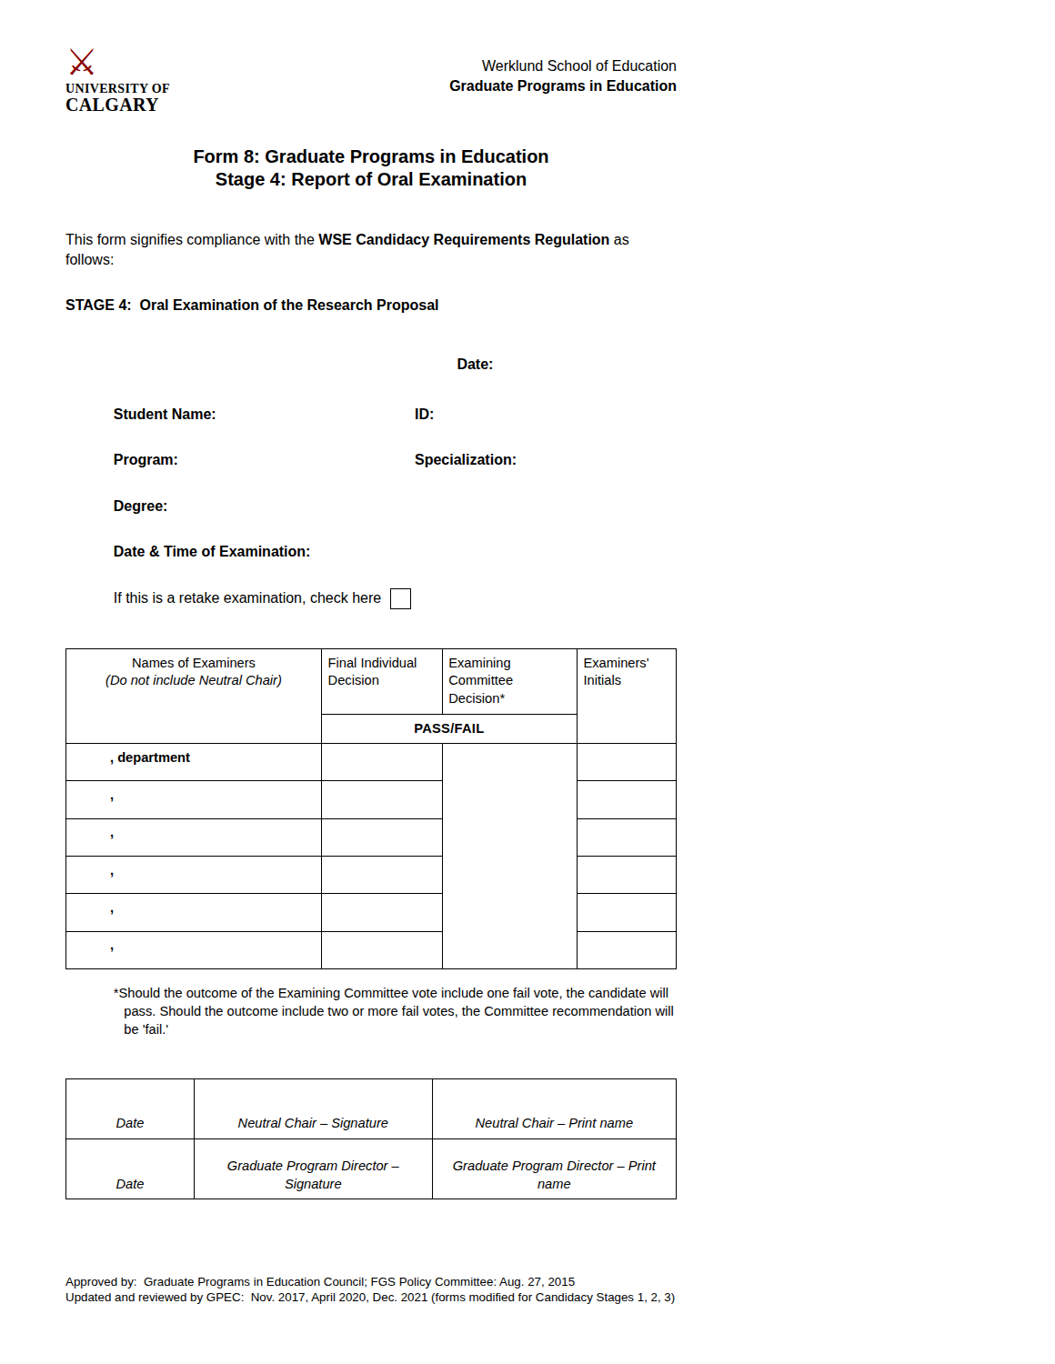⚔
UNIVERSITY OF CALGARY
Werklund School of Education
Graduate Programs in Education
Form 8: Graduate Programs in Education Stage 4: Report of Oral Examination
This form signifies compliance with the WSE Candidacy Requirements Regulation as follows:
STAGE 4: Oral Examination of the Research Proposal
Date:
Student Name:
ID:
Program:
Specialization:
Degree:
Date & Time of Examination:
If this is a retake examination, check here
| Names of Examiners (Do not include Neutral Chair) | Final Individual Decision | Examining Committee Decision* | Examiners' Initials |
| --- | --- | --- | --- |
| PASS/FAIL |
| , department | | | |
| , | | |
| , | | |
| , | | |
| , | | |
| , | | |
*Should the outcome of the Examining Committee vote include one fail vote, the candidate will pass. Should the outcome include two or more fail votes, the Committee recommendation will be 'fail.'
| Date | Neutral Chair – Signature | Neutral Chair – Print name |
| Date | Graduate Program Director – Signature | Graduate Program Director – Print name |
Approved by: Graduate Programs in Education Council; FGS Policy Committee: Aug. 27, 2015
Updated and reviewed by GPEC: Nov. 2017, April 2020, Dec. 2021 (forms modified for Candidacy Stages 1, 2, 3)